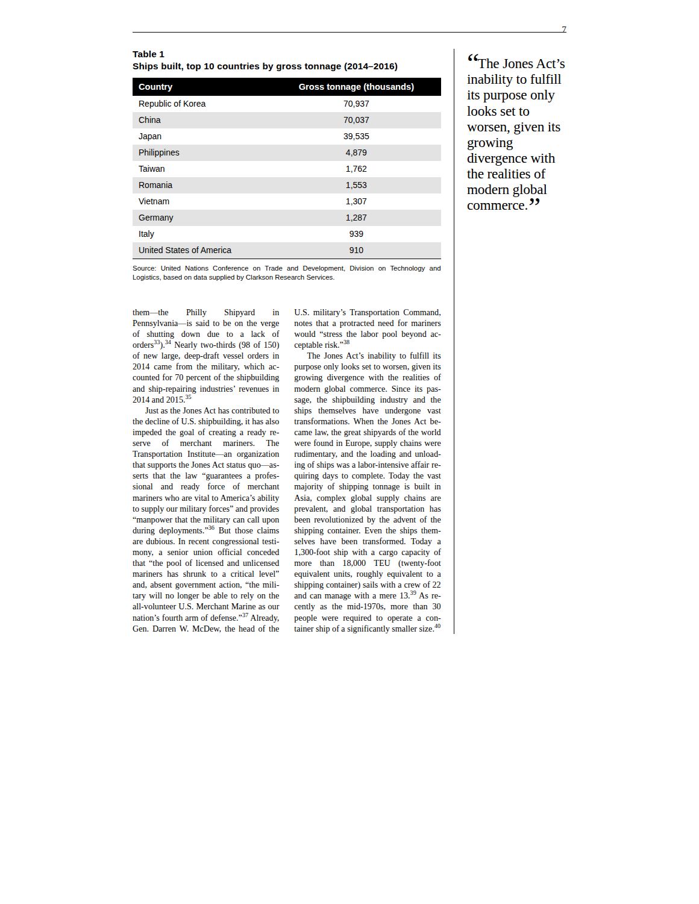Table 1
Ships built, top 10 countries by gross tonnage (2014–2016)
| Country | Gross tonnage (thousands) |
| --- | --- |
| Republic of Korea | 70,937 |
| China | 70,037 |
| Japan | 39,535 |
| Philippines | 4,879 |
| Taiwan | 1,762 |
| Romania | 1,553 |
| Vietnam | 1,307 |
| Germany | 1,287 |
| Italy | 939 |
| United States of America | 910 |
Source: United Nations Conference on Trade and Development, Division on Technology and Logistics, based on data supplied by Clarkson Research Services.
them—the Philly Shipyard in Pennsylvania—is said to be on the verge of shutting down due to a lack of orders33).34 Nearly two-thirds (98 of 150) of new large, deep-draft vessel orders in 2014 came from the military, which accounted for 70 percent of the shipbuilding and ship-repairing industries’ revenues in 2014 and 2015.35
Just as the Jones Act has contributed to the decline of U.S. shipbuilding, it has also impeded the goal of creating a ready reserve of merchant mariners. The Transportation Institute—an organization that supports the Jones Act status quo—asserts that the law “guarantees a professional and ready force of merchant mariners who are vital to America’s ability to supply our military forces” and provides “manpower that the military can call upon during deployments.”36 But those claims are dubious. In recent congressional testimony, a senior union official conceded that “the pool of licensed and unlicensed mariners has shrunk to a critical level” and, absent government action, “the military will no longer be able to rely on the all-volunteer U.S. Merchant Marine as our nation’s fourth arm of defense.”37 Already, Gen. Darren W. McDew, the head of the U.S. military’s Transportation Command, notes that a protracted need for mariners would “stress the labor pool beyond acceptable risk.”38
The Jones Act’s inability to fulfill its purpose only looks set to worsen, given its growing divergence with the realities of modern global commerce. Since its passage, the shipbuilding industry and the ships themselves have undergone vast transformations. When the Jones Act became law, the great shipyards of the world were found in Europe, supply chains were rudimentary, and the loading and unloading of ships was a labor-intensive affair requiring days to complete. Today the vast majority of shipping tonnage is built in Asia, complex global supply chains are prevalent, and global transportation has been revolutionized by the advent of the shipping container. Even the ships themselves have been transformed. Today a 1,300-foot ship with a cargo capacity of more than 18,000 TEU (twenty-foot equivalent units, roughly equivalent to a shipping container) sails with a crew of 22 and can manage with a mere 13.39 As recently as the mid-1970s, more than 30 people were required to operate a container ship of a significantly smaller size.40
7
“The Jones Act’s inability to fulfill its purpose only looks set to worsen, given its growing divergence with the realities of modern global commerce.”